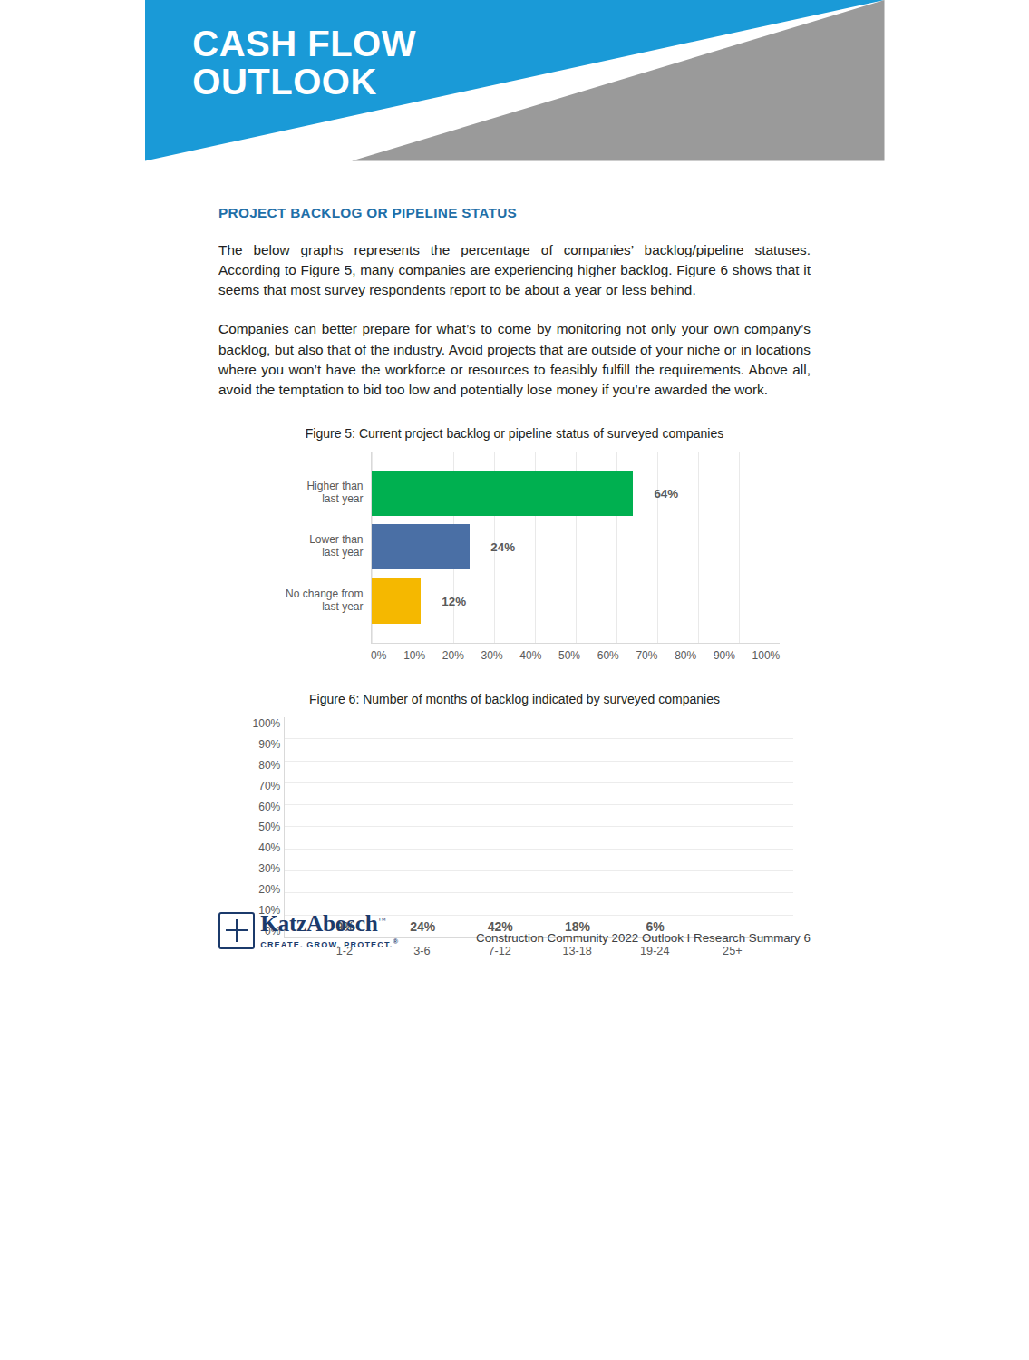CASH FLOW
OUTLOOK
PROJECT BACKLOG OR PIPELINE STATUS
The below graphs represents the percentage of companies’ backlog/pipeline statuses. According to Figure 5, many companies are experiencing higher backlog. Figure 6 shows that it seems that most survey respondents report to be about a year or less behind.
Companies can better prepare for what’s to come by monitoring not only your own company’s backlog, but also that of the industry. Avoid projects that are outside of your niche or in locations where you won’t have the workforce or resources to feasibly fulfill the requirements. Above all, avoid the temptation to bid too low and potentially lose money if you’re awarded the work.
Figure 5: Current project backlog or pipeline status of surveyed companies
Higher than
last year
64%
Lower than
last year
24%
No change from
last year
12%
0% 10% 20% 30% 40% 50% 60% 70% 80% 90% 100%
Figure 6: Number of months of backlog indicated by surveyed companies
100% 90% 80% 70% 60% 50% 40% 30% 20% 10% 0%
9%
24%
42%
18%
6%
1-23-67-1213-1819-2425+
KatzAbosch™
CREATE. GROW. PROTECT.®
Construction Community 2022 Outlook I Research Summary 6